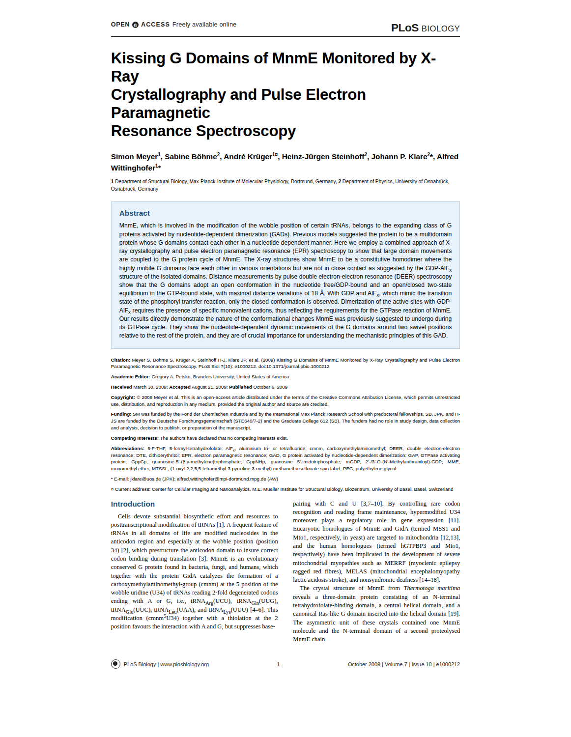OPEN a ACCESS Freely available online
PL oS BIOLOGY
Kissing G Domains of MnmE Monitored by X-Ray
Crystallography and Pulse Electron Paramagnetic
Resonance Spectroscopy
Simon Meyer1, Sabine Böhme2, André Krüger1¤, Heinz-Jürgen Steinhoff2, Johann P. Klare2*, Alfred Wittinghofer1*
1 Department of Structural Biology, Max-Planck-Institute of Molecular Physiology, Dortmund, Germany, 2 Department of Physics, University of Osnabrück, Osnabrück, Germany
Abstract
MnmE, which is involved in the modification of the wobble position of certain tRNAs, belongs to the expanding class of G proteins activated by nucleotide-dependent dimerization (GADs). Previous models suggested the protein to be a multidomain protein whose G domains contact each other in a nucleotide dependent manner. Here we employ a combined approach of X-ray crystallography and pulse electron paramagnetic resonance (EPR) spectroscopy to show that large domain movements are coupled to the G protein cycle of MnmE. The X-ray structures show MnmE to be a constitutive homodimer where the highly mobile G domains face each other in various orientations but are not in close contact as suggested by the GDP-AlFx structure of the isolated domains. Distance measurements by pulse double electron-electron resonance (DEER) spectroscopy show that the G domains adopt an open conformation in the nucleotide free/GDP-bound and an open/closed two-state equilibrium in the GTP-bound state, with maximal distance variations of 18 Å. With GDP and AlFx, which mimic the transition state of the phosphoryl transfer reaction, only the closed conformation is observed. Dimerization of the active sites with GDP-AlFx requires the presence of specific monovalent cations, thus reflecting the requirements for the GTPase reaction of MnmE. Our results directly demonstrate the nature of the conformational changes MnmE was previously suggested to undergo during its GTPase cycle. They show the nucleotide-dependent dynamic movements of the G domains around two swivel positions relative to the rest of the protein, and they are of crucial importance for understanding the mechanistic principles of this GAD.
Citation: Meyer S, Böhme S, Krüger A, Steinhoff H-J, Klare JP, et al. (2009) Kissing G Domains of MnmE Monitored by X-Ray Crystallography and Pulse Electron Paramagnetic Resonance Spectroscopy. PLoS Biol 7(10): e1000212. doi:10.1371/journal.pbio.1000212
Academic Editor: Gregory A. Petsko, Brandeis University, United States of America
Received March 30, 2009; Accepted August 21, 2009; Published October 6, 2009
Copyright: © 2009 Meyer et al. This is an open-access article distributed under the terms of the Creative Commons Attribution License, which permits unrestricted use, distribution, and reproduction in any medium, provided the original author and source are credited.
Funding: SM was funded by the Fond der Chemischen Industrie and by the International Max Planck Research School with predoctoral fellowships. SB, JPK, and H-JS are funded by the Deutsche Forschungsgemeinschaft (STE640/7-2) and the Graduate College 612 (SB). The funders had no role in study design, data collection and analysis, decision to publish, or preparation of the manuscript.
Competing Interests: The authors have declared that no competing interests exist.
Abbreviations: 5-F-THF, 5-formyl-tetrahydrofolate; AlFx, aluminium tri- or tetrafluoride; cmnm, carboxymethylaminomethyl; DEER, double electron-electron resonance; DTE, dithioerythritol; EPR, electron paramagnetic resonance; GAD, G protein activated by nucleotide-dependent dimerization; GAP, GTPase activating protein; GppCp, guanosine-5′-(β,γ-methylene)triphosphate; GppNHp, guanosine 5′-imidotriphosphate; mGDP, 2′-/3′-O-(N′-Methylanthraniloyl)-GDP; MME, monomethyl ether; MTSSL, (1-oxyl-2,2,5,5-tetramethyl-3-pyrroline-3-methyl) methanethiosulfonate spin label; PEG, polyethylene glycol.
* E-mail: jklare@uos.de (JPK); alfred.wittinghofer@mpi-dortmund.mpg.de (AW)
¤ Current address: Center for Cellular Imaging and Nanoanalytics, M.E. Mueller Institute for Structural Biology, Biozentrum, University of Basel, Basel, Switzerland
Introduction
Cells devote substantial biosynthetic effort and resources to posttranscriptional modification of tRNAs [1]. A frequent feature of tRNAs in all domains of life are modified nucleosides in the anticodon region and especially at the wobble position (position 34) [2], which prestructure the anticodon domain to insure correct codon binding during translation [3]. MnmE is an evolutionary conserved G protein found in bacteria, fungi, and humans, which together with the protein GidA catalyzes the formation of a carboxymethylaminomethyl-group (cmnm) at the 5 position of the wobble uridine (U34) of tRNAs reading 2-fold degenerated codons ending with A or G, i.e., tRNAArg(UCU), tRNAGln(UUG), tRNAGlu(UUC), tRNALeu(UAA), and tRNALys(UUU) [4–6]. This modification (cmnm5U34) together with a thiolation at the 2 position favours the interaction with A and G, but suppresses base-
pairing with C and U [3,7–10]. By controlling rare codon recognition and reading frame maintenance, hypermodified U34 moreover plays a regulatory role in gene expression [11]. Eucaryotic homologues of MnmE and GidA (termed MSS1 and Mto1, respectively, in yeast) are targeted to mitochondria [12,13], and the human homologues (termed hGTPBP3 and Mto1, respectively) have been implicated in the development of severe mitochondrial myopathies such as MERRF (myoclenic epilepsy ragged red fibres), MELAS (mitochondrial encephalomyopathy lactic acidosis stroke), and nonsyndromic deafness [14–18].
The crystal structure of MnmE from Thermotoga maritima reveals a three-domain protein consisting of an N-terminal tetrahydrofolate-binding domain, a central helical domain, and a canonical Ras-like G domain inserted into the helical domain [19]. The asymmetric unit of these crystals contained one MnmE molecule and the N-terminal domain of a second proteolysed MnmE chain
PLoS Biology | www.plosbiology.org
1
October 2009 | Volume 7 | Issue 10 | e1000212